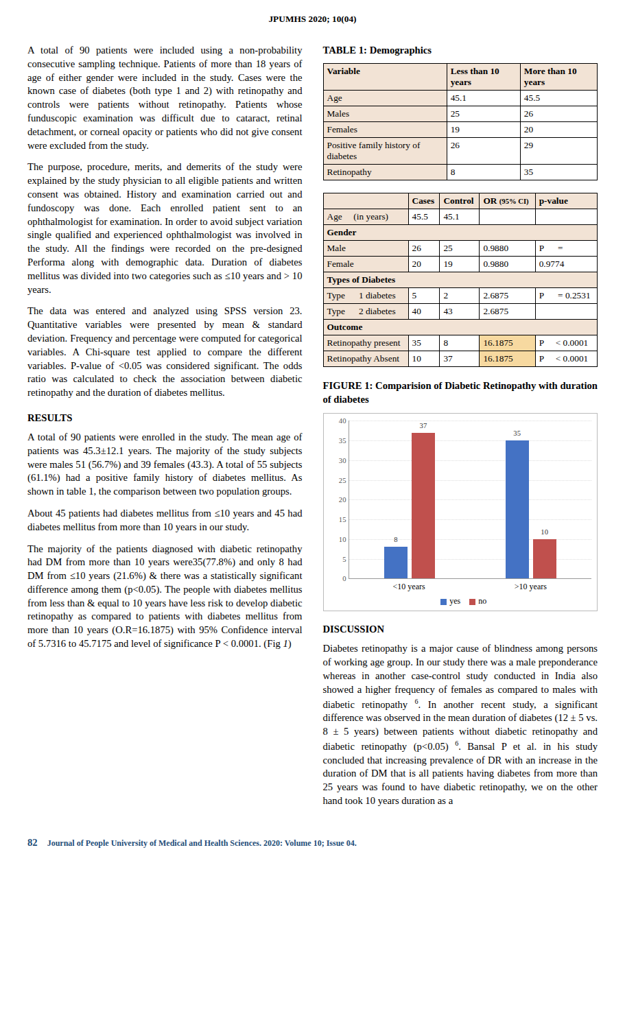JPUMHS 2020; 10(04)
A total of 90 patients were included using a non-probability consecutive sampling technique. Patients of more than 18 years of age of either gender were included in the study. Cases were the known case of diabetes (both type 1 and 2) with retinopathy and controls were patients without retinopathy. Patients whose funduscopic examination was difficult due to cataract, retinal detachment, or corneal opacity or patients who did not give consent were excluded from the study.
The purpose, procedure, merits, and demerits of the study were explained by the study physician to all eligible patients and written consent was obtained. History and examination carried out and fundoscopy was done. Each enrolled patient sent to an ophthalmologist for examination. In order to avoid subject variation single qualified and experienced ophthalmologist was involved in the study. All the findings were recorded on the pre-designed Performa along with demographic data. Duration of diabetes mellitus was divided into two categories such as ≤10 years and > 10 years.
The data was entered and analyzed using SPSS version 23. Quantitative variables were presented by mean & standard deviation. Frequency and percentage were computed for categorical variables. A Chi-square test applied to compare the different variables. P-value of <0.05 was considered significant. The odds ratio was calculated to check the association between diabetic retinopathy and the duration of diabetes mellitus.
RESULTS
A total of 90 patients were enrolled in the study. The mean age of patients was 45.3±12.1 years. The majority of the study subjects were males 51 (56.7%) and 39 females (43.3). A total of 55 subjects (61.1%) had a positive family history of diabetes mellitus. As shown in table 1, the comparison between two population groups.
About 45 patients had diabetes mellitus from ≤10 years and 45 had diabetes mellitus from more than 10 years in our study.
The majority of the patients diagnosed with diabetic retinopathy had DM from more than 10 years were35(77.8%) and only 8 had DM from ≤10 years (21.6%) & there was a statistically significant difference among them (p<0.05). The people with diabetes mellitus from less than & equal to 10 years have less risk to develop diabetic retinopathy as compared to patients with diabetes mellitus from more than 10 years (O.R=16.1875) with 95% Confidence interval of 5.7316 to 45.7175 and level of significance P < 0.0001. (Fig 1)
TABLE 1: Demographics
| Variable | Less than 10 years | More than 10 years |
| --- | --- | --- |
| Age | 45.1 | 45.5 |
| Males | 25 | 26 |
| Females | 19 | 20 |
| Positive family history of diabetes | 26 | 29 |
| Retinopathy | 8 | 35 |
| | Cases | Control | OR (95% CI) | p-value |
| Age (in years) | 45.5 | 45.1 | | |
| Gender |
| Male | 26 | 25 | 0.9880 | P = |
| Female | 20 | 19 | 0.9880 | 0.9774 |
| Types of Diabetes |
| Type 1 diabetes | 5 | 2 | 2.6875 | P = 0.2531 |
| Type 2 diabetes | 40 | 43 | 2.6875 | |
| Outcome |
| Retinopathy present | 35 | 8 | 16.1875 | P < 0.0001 |
| Retinopathy Absent | 10 | 37 | 16.1875 | P < 0.0001 |
FIGURE 1: Comparision of Diabetic Retinopathy with duration of diabetes
40 35 30 25 20 15 10 5 0
8
37
35
10
<10 years
>10 years
yes no
DISCUSSION
Diabetes retinopathy is a major cause of blindness among persons of working age group. In our study there was a male preponderance whereas in another case-control study conducted in India also showed a higher frequency of females as compared to males with diabetic retinopathy 6. In another recent study, a significant difference was observed in the mean duration of diabetes (12 ± 5 vs. 8 ± 5 years) between patients without diabetic retinopathy and diabetic retinopathy (p<0.05) 6. Bansal P et al. in his study concluded that increasing prevalence of DR with an increase in the duration of DM that is all patients having diabetes from more than 25 years was found to have diabetic retinopathy, we on the other hand took 10 years duration as a
82 Journal of People University of Medical and Health Sciences. 2020: Volume 10; Issue 04.